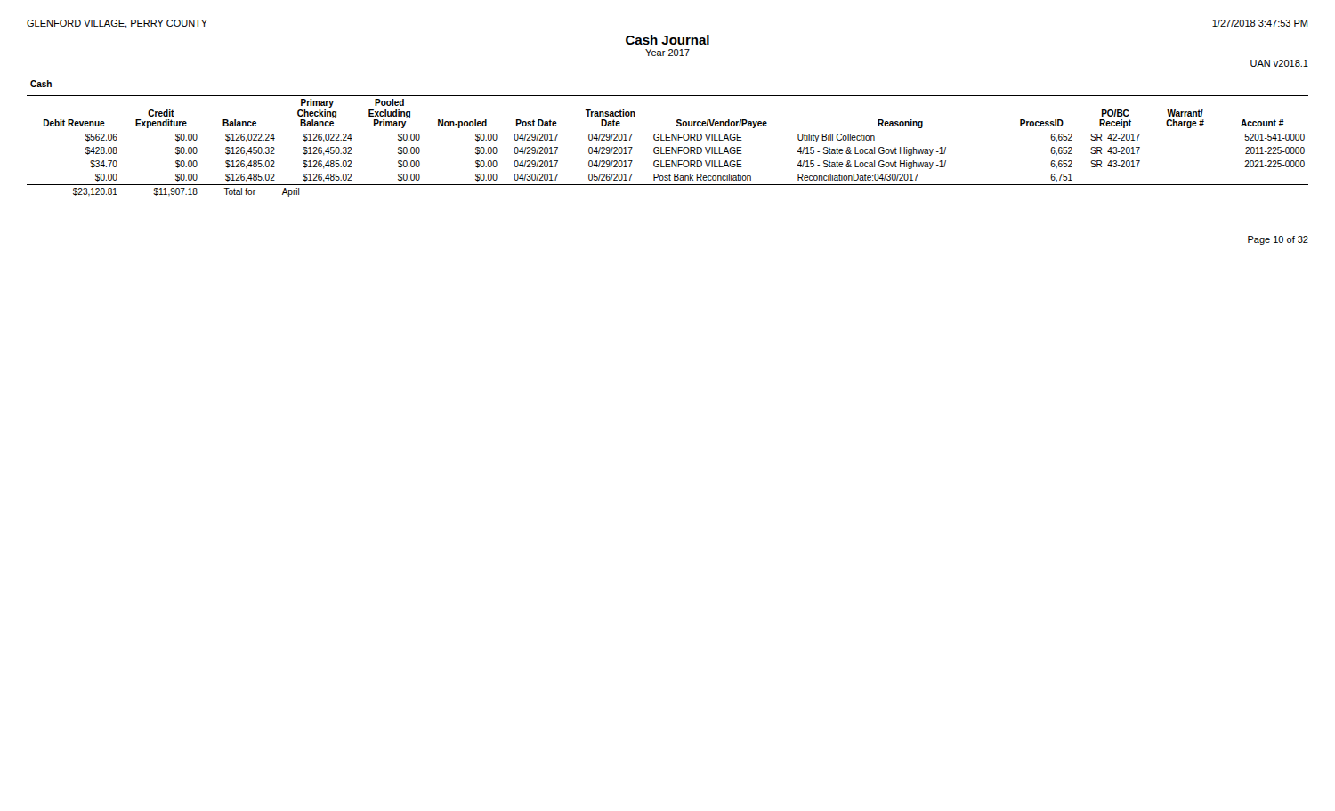GLENFORD VILLAGE, PERRY COUNTY
1/27/2018 3:47:53 PM
Cash Journal
Year 2017
UAN v2018.1
| Cash | |
| --- | --- |
| Debit Revenue | Credit Expenditure | Balance | Primary Checking Balance | Pooled Excluding Primary | Non-pooled | Post Date | Transaction Date | Source/Vendor/Payee | Reasoning | ProcessID | PO/BC Receipt | Warrant/ Charge # | Account # |
| $562.06 | $0.00 | $126,022.24 | $126,022.24 | $0.00 | $0.00 | 04/29/2017 | 04/29/2017 | GLENFORD VILLAGE | Utility Bill Collection | 6,652 | SR 42-2017 | | 5201-541-0000 |
| $428.08 | $0.00 | $126,450.32 | $126,450.32 | $0.00 | $0.00 | 04/29/2017 | 04/29/2017 | GLENFORD VILLAGE | 4/15 - State & Local Govt Highway -1/ | 6,652 | SR 43-2017 | | 2011-225-0000 |
| $34.70 | $0.00 | $126,485.02 | $126,485.02 | $0.00 | $0.00 | 04/29/2017 | 04/29/2017 | GLENFORD VILLAGE | 4/15 - State & Local Govt Highway -1/ | 6,652 | SR 43-2017 | | 2021-225-0000 |
| $0.00 | $0.00 | $126,485.02 | $126,485.02 | $0.00 | $0.00 | 04/30/2017 | 05/26/2017 | Post Bank Reconciliation | ReconciliationDate:04/30/2017 | 6,751 | | | |
| $23,120.81 | $11,907.18 | Total for | April | |
Page 10 of 32